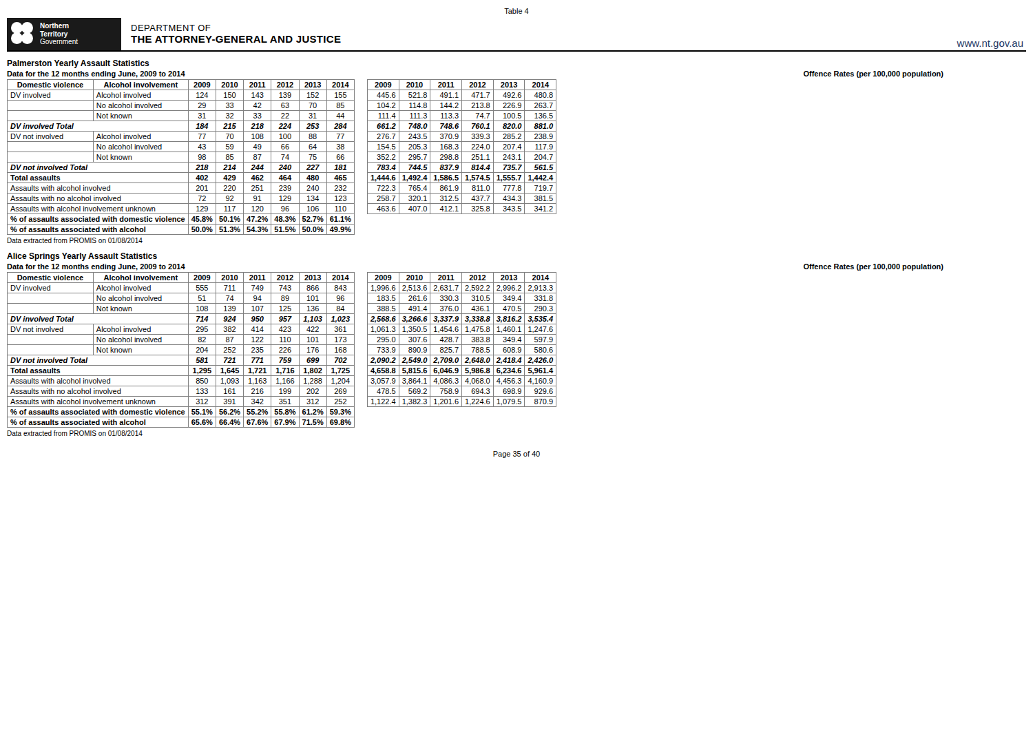Table 4
Northern
Territory
Government
DEPARTMENT OF
THE ATTORNEY-GENERAL AND JUSTICE
www.nt.gov.au
Palmerston Yearly Assault Statistics
Data for the 12 months ending June, 2009 to 2014
Offence Rates (per 100,000 population)
| Domestic violence | Alcohol involvement | 2009 | 2010 | 2011 | 2012 | 2013 | 2014 |
| --- | --- | --- | --- | --- | --- | --- | --- |
| DV involved | Alcohol involved | 124 | 150 | 143 | 139 | 152 | 155 |
| | No alcohol involved | 29 | 33 | 42 | 63 | 70 | 85 |
| | Not known | 31 | 32 | 33 | 22 | 31 | 44 |
| DV involved Total | 184 | 215 | 218 | 224 | 253 | 284 |
| DV not involved | Alcohol involved | 77 | 70 | 108 | 100 | 88 | 77 |
| | No alcohol involved | 43 | 59 | 49 | 66 | 64 | 38 |
| | Not known | 98 | 85 | 87 | 74 | 75 | 66 |
| DV not involved Total | 218 | 214 | 244 | 240 | 227 | 181 |
| Total assaults | 402 | 429 | 462 | 464 | 480 | 465 |
| Assaults with alcohol involved | 201 | 220 | 251 | 239 | 240 | 232 |
| Assaults with no alcohol involved | 72 | 92 | 91 | 129 | 134 | 123 |
| Assaults with alcohol involvement unknown | 129 | 117 | 120 | 96 | 106 | 110 |
| % of assaults associated with domestic violence | 45.8% | 50.1% | 47.2% | 48.3% | 52.7% | 61.1% |
| % of assaults associated with alcohol | 50.0% | 51.3% | 54.3% | 51.5% | 50.0% | 49.9% |
| 2009 | 2010 | 2011 | 2012 | 2013 | 2014 |
| --- | --- | --- | --- | --- | --- |
| 445.6 | 521.8 | 491.1 | 471.7 | 492.6 | 480.8 |
| 104.2 | 114.8 | 144.2 | 213.8 | 226.9 | 263.7 |
| 111.4 | 111.3 | 113.3 | 74.7 | 100.5 | 136.5 |
| 661.2 | 748.0 | 748.6 | 760.1 | 820.0 | 881.0 |
| 276.7 | 243.5 | 370.9 | 339.3 | 285.2 | 238.9 |
| 154.5 | 205.3 | 168.3 | 224.0 | 207.4 | 117.9 |
| 352.2 | 295.7 | 298.8 | 251.1 | 243.1 | 204.7 |
| 783.4 | 744.5 | 837.9 | 814.4 | 735.7 | 561.5 |
| 1,444.6 | 1,492.4 | 1,586.5 | 1,574.5 | 1,555.7 | 1,442.4 |
| 722.3 | 765.4 | 861.9 | 811.0 | 777.8 | 719.7 |
| 258.7 | 320.1 | 312.5 | 437.7 | 434.3 | 381.5 |
| 463.6 | 407.0 | 412.1 | 325.8 | 343.5 | 341.2 |
Data extracted from PROMIS on 01/08/2014
Alice Springs Yearly Assault Statistics
Data for the 12 months ending June, 2009 to 2014
Offence Rates (per 100,000 population)
| Domestic violence | Alcohol involvement | 2009 | 2010 | 2011 | 2012 | 2013 | 2014 |
| --- | --- | --- | --- | --- | --- | --- | --- |
| DV involved | Alcohol involved | 555 | 711 | 749 | 743 | 866 | 843 |
| | No alcohol involved | 51 | 74 | 94 | 89 | 101 | 96 |
| | Not known | 108 | 139 | 107 | 125 | 136 | 84 |
| DV involved Total | 714 | 924 | 950 | 957 | 1,103 | 1,023 |
| DV not involved | Alcohol involved | 295 | 382 | 414 | 423 | 422 | 361 |
| | No alcohol involved | 82 | 87 | 122 | 110 | 101 | 173 |
| | Not known | 204 | 252 | 235 | 226 | 176 | 168 |
| DV not involved Total | 581 | 721 | 771 | 759 | 699 | 702 |
| Total assaults | 1,295 | 1,645 | 1,721 | 1,716 | 1,802 | 1,725 |
| Assaults with alcohol involved | 850 | 1,093 | 1,163 | 1,166 | 1,288 | 1,204 |
| Assaults with no alcohol involved | 133 | 161 | 216 | 199 | 202 | 269 |
| Assaults with alcohol involvement unknown | 312 | 391 | 342 | 351 | 312 | 252 |
| % of assaults associated with domestic violence | 55.1% | 56.2% | 55.2% | 55.8% | 61.2% | 59.3% |
| % of assaults associated with alcohol | 65.6% | 66.4% | 67.6% | 67.9% | 71.5% | 69.8% |
| 2009 | 2010 | 2011 | 2012 | 2013 | 2014 |
| --- | --- | --- | --- | --- | --- |
| 1,996.6 | 2,513.6 | 2,631.7 | 2,592.2 | 2,996.2 | 2,913.3 |
| 183.5 | 261.6 | 330.3 | 310.5 | 349.4 | 331.8 |
| 388.5 | 491.4 | 376.0 | 436.1 | 470.5 | 290.3 |
| 2,568.6 | 3,266.6 | 3,337.9 | 3,338.8 | 3,816.2 | 3,535.4 |
| 1,061.3 | 1,350.5 | 1,454.6 | 1,475.8 | 1,460.1 | 1,247.6 |
| 295.0 | 307.6 | 428.7 | 383.8 | 349.4 | 597.9 |
| 733.9 | 890.9 | 825.7 | 788.5 | 608.9 | 580.6 |
| 2,090.2 | 2,549.0 | 2,709.0 | 2,648.0 | 2,418.4 | 2,426.0 |
| 4,658.8 | 5,815.6 | 6,046.9 | 5,986.8 | 6,234.6 | 5,961.4 |
| 3,057.9 | 3,864.1 | 4,086.3 | 4,068.0 | 4,456.3 | 4,160.9 |
| 478.5 | 569.2 | 758.9 | 694.3 | 698.9 | 929.6 |
| 1,122.4 | 1,382.3 | 1,201.6 | 1,224.6 | 1,079.5 | 870.9 |
Data extracted from PROMIS on 01/08/2014
Page 35 of 40